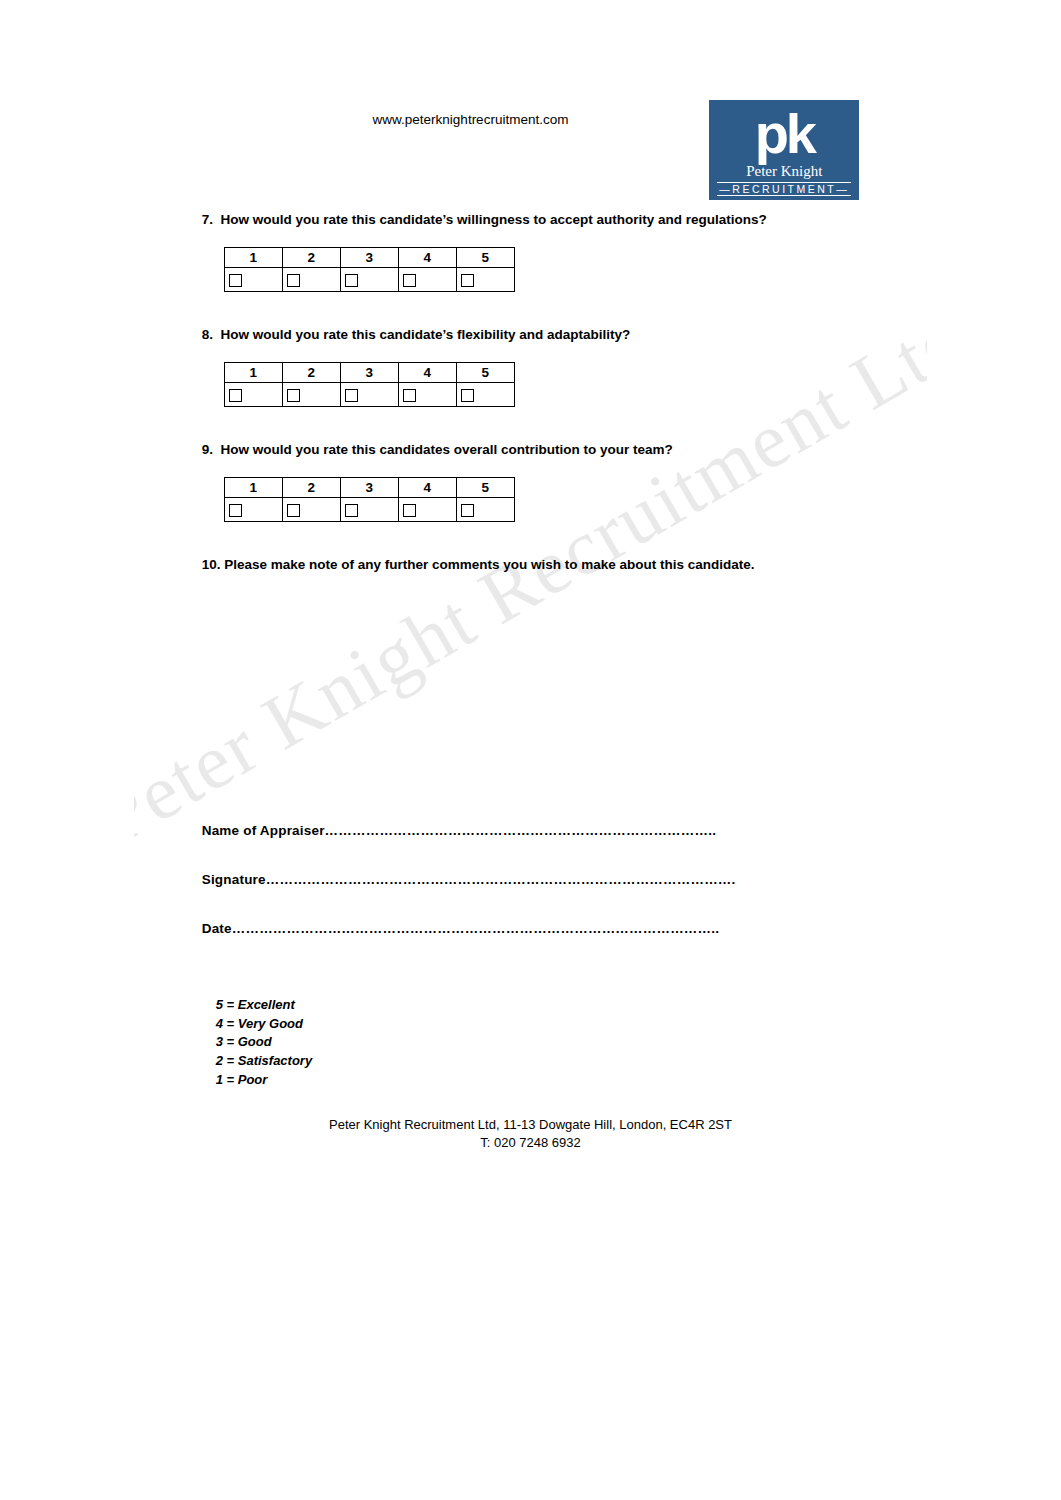Peter Knight Recruitment Ltd
www.peterknightrecruitment.com
pk Peter Knight —RECRUITMENT—
7. How would you rate this candidate’s willingness to accept authority and regulations?
| 1 | 2 | 3 | 4 | 5 |
8. How would you rate this candidate’s flexibility and adaptability?
| 1 | 2 | 3 | 4 | 5 |
9. How would you rate this candidates overall contribution to your team?
| 1 | 2 | 3 | 4 | 5 |
10. Please make note of any further comments you wish to make about this candidate.
Name of Appraiser…………………………………………………………………………..
Signature………………………………………………………………………………………….
Date……………………………………………………………………………………………..
5 = Excellent
4 = Very Good
3 = Good
2 = Satisfactory
1 = Poor
Peter Knight Recruitment Ltd, 11-13 Dowgate Hill, London, EC4R 2ST
T: 020 7248 6932